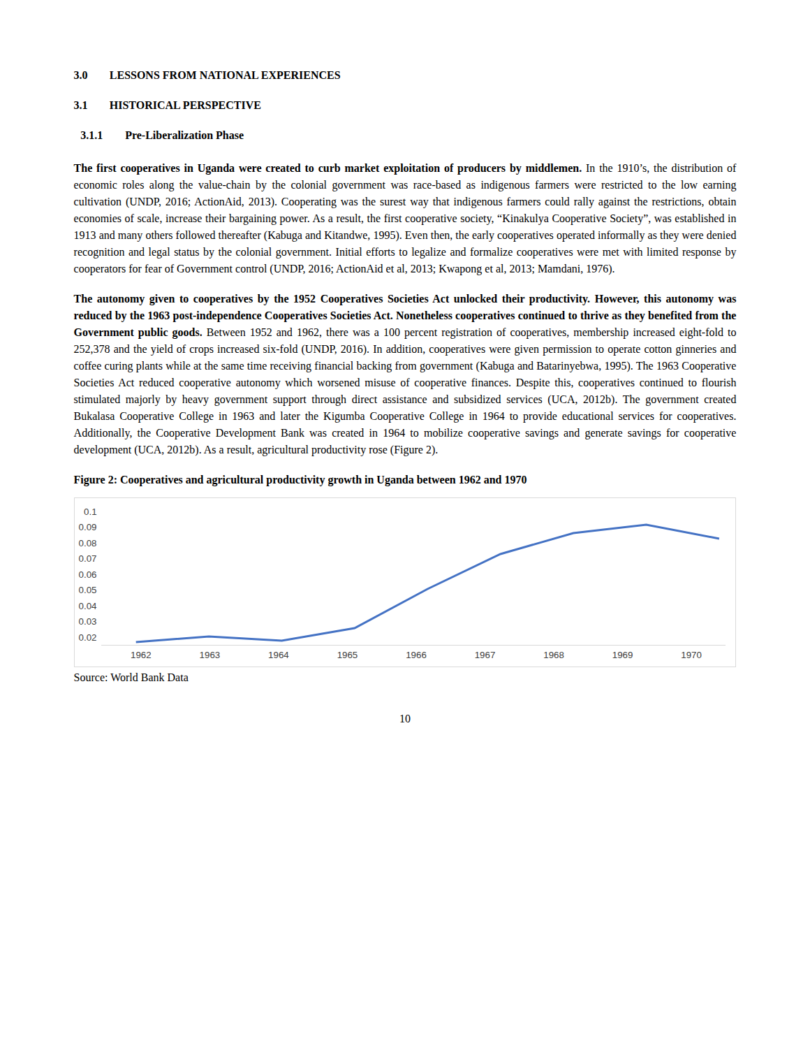3.0 LESSONS FROM NATIONAL EXPERIENCES
3.1 HISTORICAL PERSPECTIVE
3.1.1 Pre-Liberalization Phase
The first cooperatives in Uganda were created to curb market exploitation of producers by middlemen. In the 1910’s, the distribution of economic roles along the value-chain by the colonial government was race-based as indigenous farmers were restricted to the low earning cultivation (UNDP, 2016; ActionAid, 2013). Cooperating was the surest way that indigenous farmers could rally against the restrictions, obtain economies of scale, increase their bargaining power. As a result, the first cooperative society, “Kinakulya Cooperative Society”, was established in 1913 and many others followed thereafter (Kabuga and Kitandwe, 1995). Even then, the early cooperatives operated informally as they were denied recognition and legal status by the colonial government. Initial efforts to legalize and formalize cooperatives were met with limited response by cooperators for fear of Government control (UNDP, 2016; ActionAid et al, 2013; Kwapong et al, 2013; Mamdani, 1976).
The autonomy given to cooperatives by the 1952 Cooperatives Societies Act unlocked their productivity. However, this autonomy was reduced by the 1963 post-independence Cooperatives Societies Act. Nonetheless cooperatives continued to thrive as they benefited from the Government public goods. Between 1952 and 1962, there was a 100 percent registration of cooperatives, membership increased eight-fold to 252,378 and the yield of crops increased six-fold (UNDP, 2016). In addition, cooperatives were given permission to operate cotton ginneries and coffee curing plants while at the same time receiving financial backing from government (Kabuga and Batarinyebwa, 1995). The 1963 Cooperative Societies Act reduced cooperative autonomy which worsened misuse of cooperative finances. Despite this, cooperatives continued to flourish stimulated majorly by heavy government support through direct assistance and subsidized services (UCA, 2012b). The government created Bukalasa Cooperative College in 1963 and later the Kigumba Cooperative College in 1964 to provide educational services for cooperatives. Additionally, the Cooperative Development Bank was created in 1964 to mobilize cooperative savings and generate savings for cooperative development (UCA, 2012b). As a result, agricultural productivity rose (Figure 2).
Figure 2: Cooperatives and agricultural productivity growth in Uganda between 1962 and 1970
0.1 0.09 0.08 0.07 0.06 0.05 0.04 0.03 0.02
196219631964196519661967196819691970
Source: World Bank Data
10